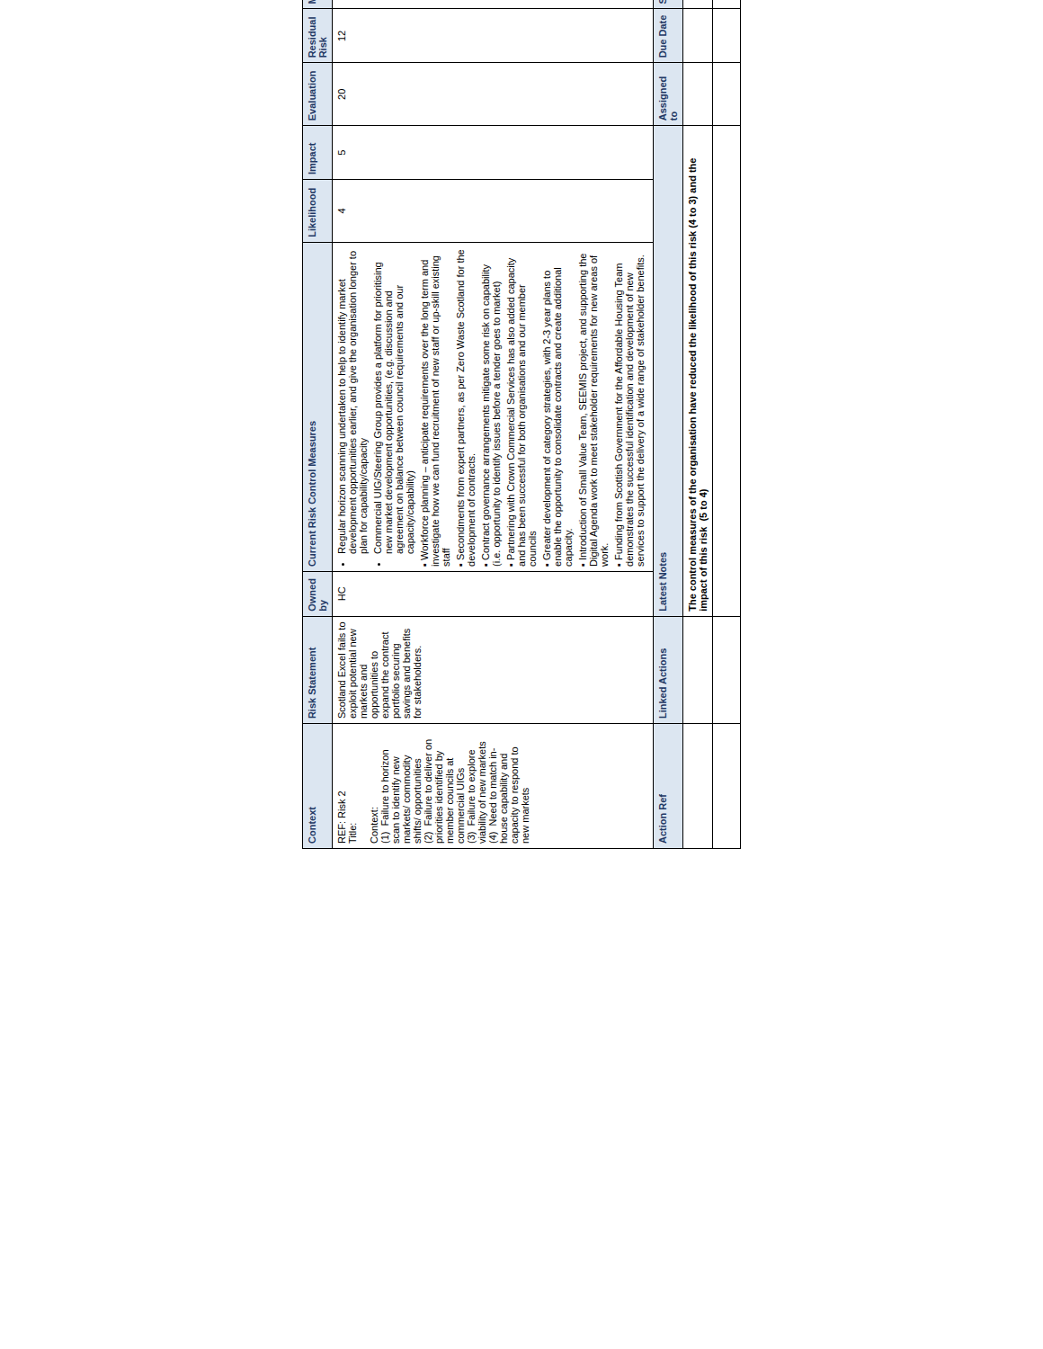| Context | Risk Statement | Owned by | Current Risk Control Measures | Likelihood | Impact | Evaluation | Residual Risk | Movement |
| --- | --- | --- | --- | --- | --- | --- | --- | --- |
| REF: Risk 2 Title: Context: (1) Failure to horizon scan to identify new markets/ commodity shifts/ opportunities (2) Failure to deliver on priorities identified by member councils at commercial UIGs (3) Failure to explore viability of new markets (4) Need to match in-house capability and capacity to respond to new markets | Scotland Excel fails to exploit potential new markets and opportunities to expand the contract portfolio securing savings and benefits for stakeholders. | HC | Regular horizon scanning undertaken to help to identify market development opportunities earlier, and give the organisation longer to plan for capability/capacity Commercial UIG/Steering Group provides a platform for prioritising new market development opportunities, (e.g. discussion and agreement on balance between council requirements and our capacity/capability) Workforce planning – anticipate requirements over the long term and investigate how we can fund recruitment of new staff or up-skill existing staff Secondments from expert partners, as per Zero Waste Scotland for the development of contracts. Contract governance arrangements mitigate some risk on capability (i.e. opportunity to identify issues before a tender goes to market) Partnering with Crown Commercial Services has also added capacity and has been successful for both organisations and our member councils Greater development of category strategies, with 2-3 year plans to enable the opportunity to consolidate contracts and create additional capacity. Introduction of Small Value Team, SEEMIS project, and supporting the Digital Agenda work to meet stakeholder requirements for new areas of work. Funding from Scottish Government for the Affordable Housing Team demonstrates the successful identification and development of new services to support the delivery of a wide range of stakeholder benefits. | 4 | 5 | 20 | 12 | ➔ |
| Action Ref | Linked Actions | Latest Notes | Assigned to | Due Date | Status |
| | | The control measures of the organisation have reduced the likelihood of this risk (4 to 3) and the impact of this risk (5 to 4) | | | |